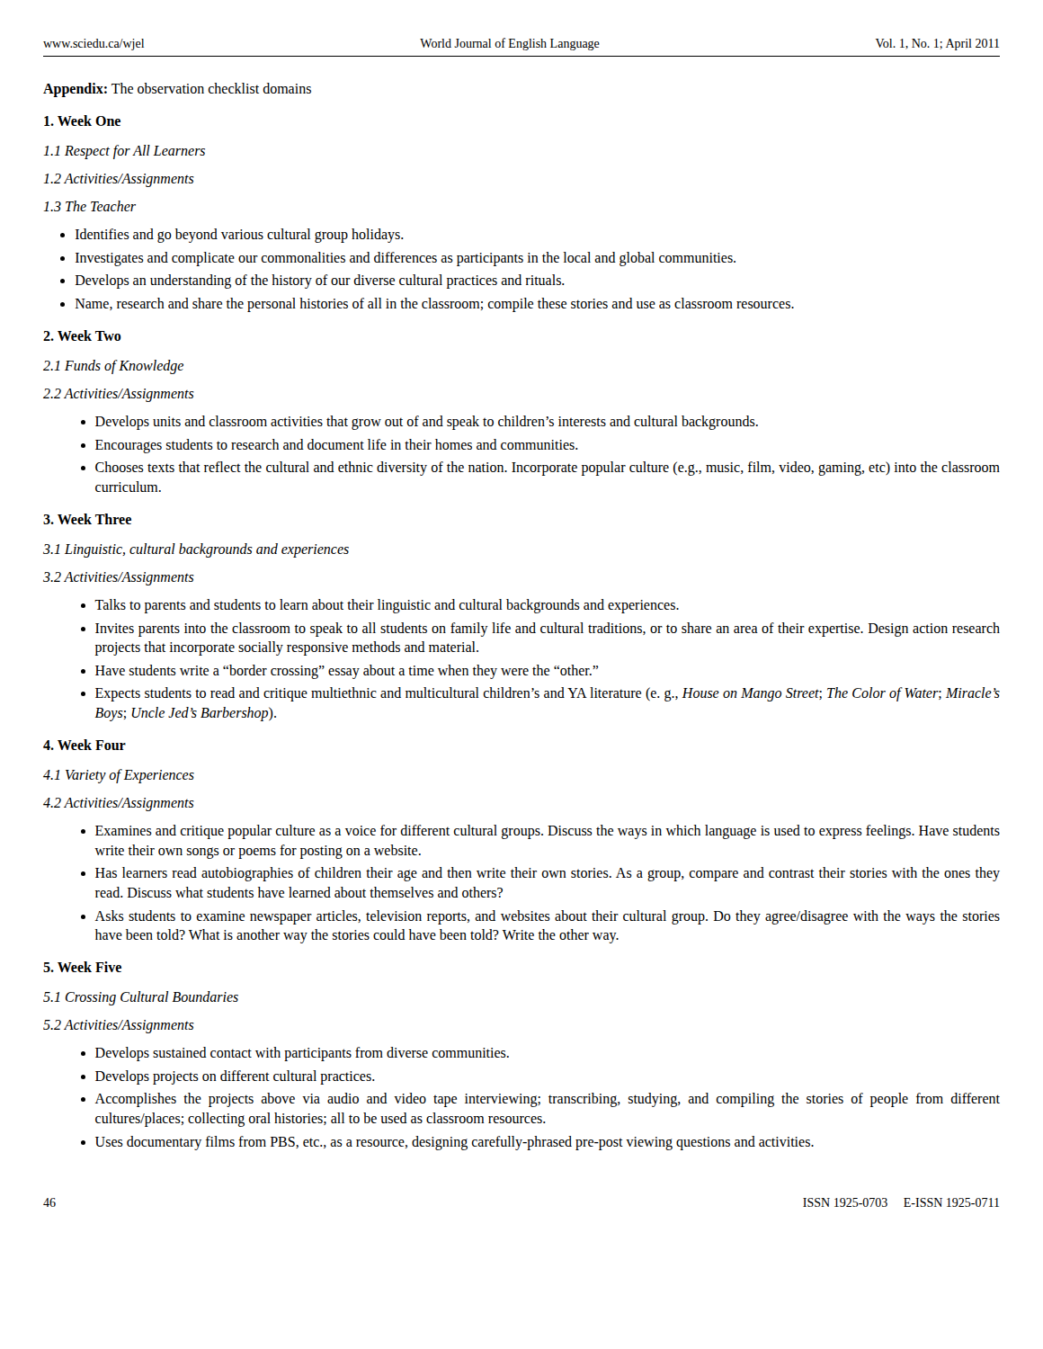www.sciedu.ca/wjel World Journal of English Language Vol. 1, No. 1; April 2011
Appendix: The observation checklist domains
1. Week One
1.1 Respect for All Learners
1.2 Activities/Assignments
1.3 The Teacher
Identifies and go beyond various cultural group holidays.
Investigates and complicate our commonalities and differences as participants in the local and global communities.
Develops an understanding of the history of our diverse cultural practices and rituals.
Name, research and share the personal histories of all in the classroom; compile these stories and use as classroom resources.
2. Week Two
2.1 Funds of Knowledge
2.2 Activities/Assignments
Develops units and classroom activities that grow out of and speak to children’s interests and cultural backgrounds.
Encourages students to research and document life in their homes and communities.
Chooses texts that reflect the cultural and ethnic diversity of the nation. Incorporate popular culture (e.g., music, film, video, gaming, etc) into the classroom curriculum.
3. Week Three
3.1 Linguistic, cultural backgrounds and experiences
3.2 Activities/Assignments
Talks to parents and students to learn about their linguistic and cultural backgrounds and experiences.
Invites parents into the classroom to speak to all students on family life and cultural traditions, or to share an area of their expertise. Design action research projects that incorporate socially responsive methods and material.
Have students write a “border crossing” essay about a time when they were the “other.”
Expects students to read and critique multiethnic and multicultural children’s and YA literature (e. g., House on Mango Street; The Color of Water; Miracle’s Boys; Uncle Jed’s Barbershop).
4. Week Four
4.1 Variety of Experiences
4.2 Activities/Assignments
Examines and critique popular culture as a voice for different cultural groups. Discuss the ways in which language is used to express feelings. Have students write their own songs or poems for posting on a website.
Has learners read autobiographies of children their age and then write their own stories. As a group, compare and contrast their stories with the ones they read. Discuss what students have learned about themselves and others?
Asks students to examine newspaper articles, television reports, and websites about their cultural group. Do they agree/disagree with the ways the stories have been told? What is another way the stories could have been told? Write the other way.
5. Week Five
5.1 Crossing Cultural Boundaries
5.2 Activities/Assignments
Develops sustained contact with participants from diverse communities.
Develops projects on different cultural practices.
Accomplishes the projects above via audio and video tape interviewing; transcribing, studying, and compiling the stories of people from different cultures/places; collecting oral histories; all to be used as classroom resources.
Uses documentary films from PBS, etc., as a resource, designing carefully-phrased pre-post viewing questions and activities.
46 ISSN 1925-0703 E-ISSN 1925-0711